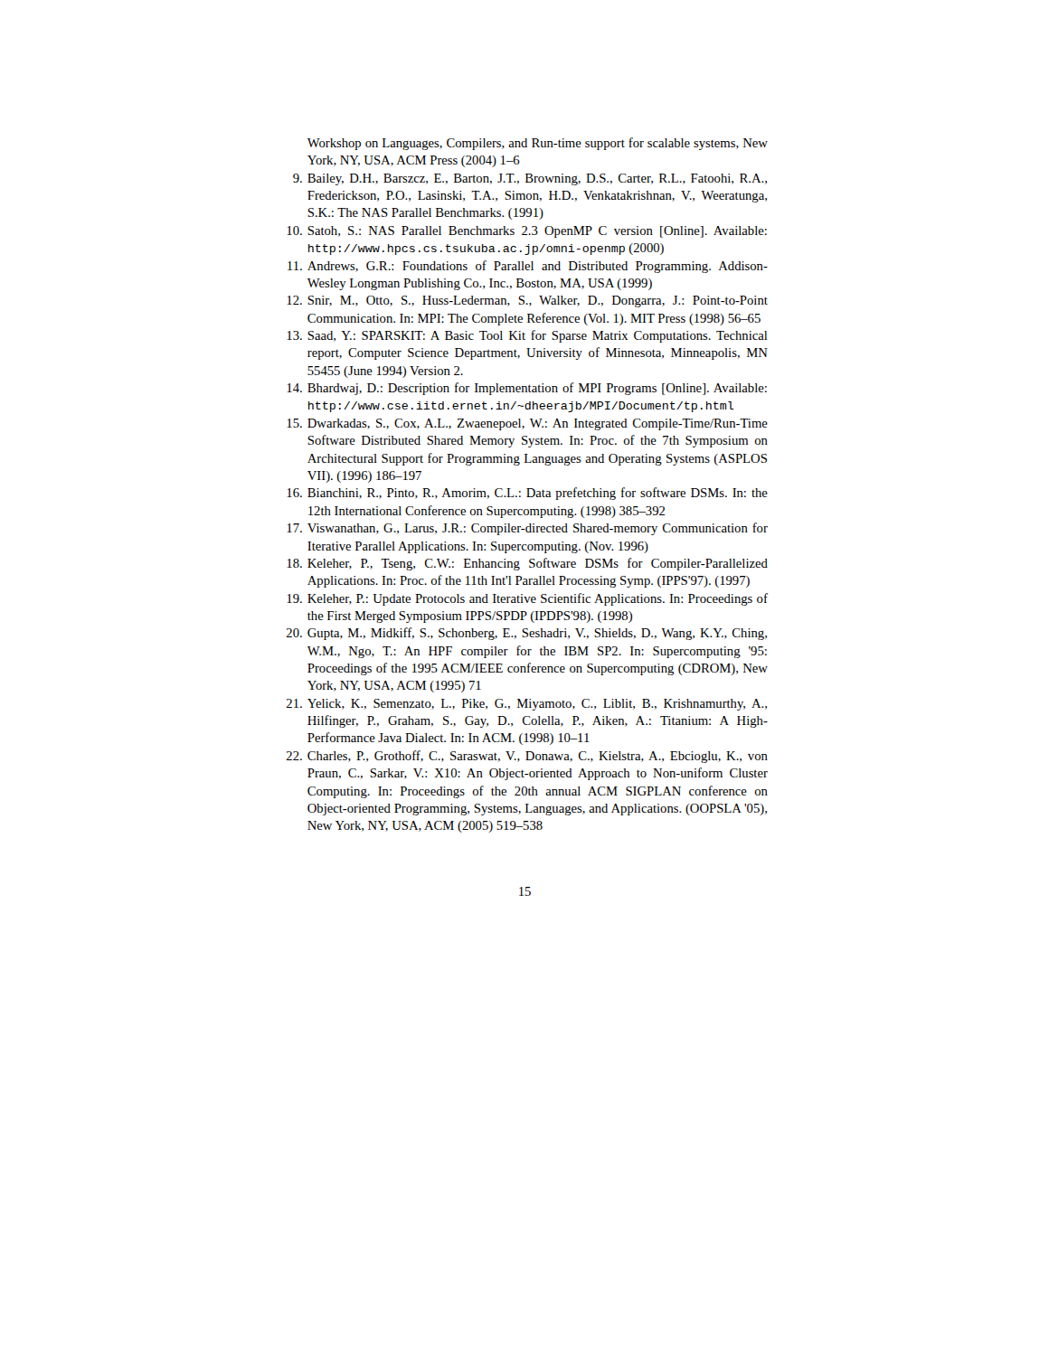Workshop on Languages, Compilers, and Run-time support for scalable systems, New York, NY, USA, ACM Press (2004) 1–6
Bailey, D.H., Barszcz, E., Barton, J.T., Browning, D.S., Carter, R.L., Fatoohi, R.A., Frederickson, P.O., Lasinski, T.A., Simon, H.D., Venkatakrishnan, V., Weeratunga, S.K.: The NAS Parallel Benchmarks. (1991)
Satoh, S.: NAS Parallel Benchmarks 2.3 OpenMP C version [Online]. Available: http://www.hpcs.cs.tsukuba.ac.jp/omni-openmp (2000)
Andrews, G.R.: Foundations of Parallel and Distributed Programming. Addison-Wesley Longman Publishing Co., Inc., Boston, MA, USA (1999)
Snir, M., Otto, S., Huss-Lederman, S., Walker, D., Dongarra, J.: Point-to-Point Communication. In: MPI: The Complete Reference (Vol. 1). MIT Press (1998) 56–65
Saad, Y.: SPARSKIT: A Basic Tool Kit for Sparse Matrix Computations. Technical report, Computer Science Department, University of Minnesota, Minneapolis, MN 55455 (June 1994) Version 2.
Bhardwaj, D.: Description for Implementation of MPI Programs [Online]. Available: http://www.cse.iitd.ernet.in/~dheerajb/MPI/Document/tp.html
Dwarkadas, S., Cox, A.L., Zwaenepoel, W.: An Integrated Compile-Time/Run-Time Software Distributed Shared Memory System. In: Proc. of the 7th Symposium on Architectural Support for Programming Languages and Operating Systems (ASPLOS VII). (1996) 186–197
Bianchini, R., Pinto, R., Amorim, C.L.: Data prefetching for software DSMs. In: the 12th International Conference on Supercomputing. (1998) 385–392
Viswanathan, G., Larus, J.R.: Compiler-directed Shared-memory Communication for Iterative Parallel Applications. In: Supercomputing. (Nov. 1996)
Keleher, P., Tseng, C.W.: Enhancing Software DSMs for Compiler-Parallelized Applications. In: Proc. of the 11th Int'l Parallel Processing Symp. (IPPS'97). (1997)
Keleher, P.: Update Protocols and Iterative Scientific Applications. In: Proceedings of the First Merged Symposium IPPS/SPDP (IPDPS'98). (1998)
Gupta, M., Midkiff, S., Schonberg, E., Seshadri, V., Shields, D., Wang, K.Y., Ching, W.M., Ngo, T.: An HPF compiler for the IBM SP2. In: Supercomputing '95: Proceedings of the 1995 ACM/IEEE conference on Supercomputing (CDROM), New York, NY, USA, ACM (1995) 71
Yelick, K., Semenzato, L., Pike, G., Miyamoto, C., Liblit, B., Krishnamurthy, A., Hilfinger, P., Graham, S., Gay, D., Colella, P., Aiken, A.: Titanium: A High-Performance Java Dialect. In: In ACM. (1998) 10–11
Charles, P., Grothoff, C., Saraswat, V., Donawa, C., Kielstra, A., Ebcioglu, K., von Praun, C., Sarkar, V.: X10: An Object-oriented Approach to Non-uniform Cluster Computing. In: Proceedings of the 20th annual ACM SIGPLAN conference on Object-oriented Programming, Systems, Languages, and Applications. (OOPSLA '05), New York, NY, USA, ACM (2005) 519–538
15